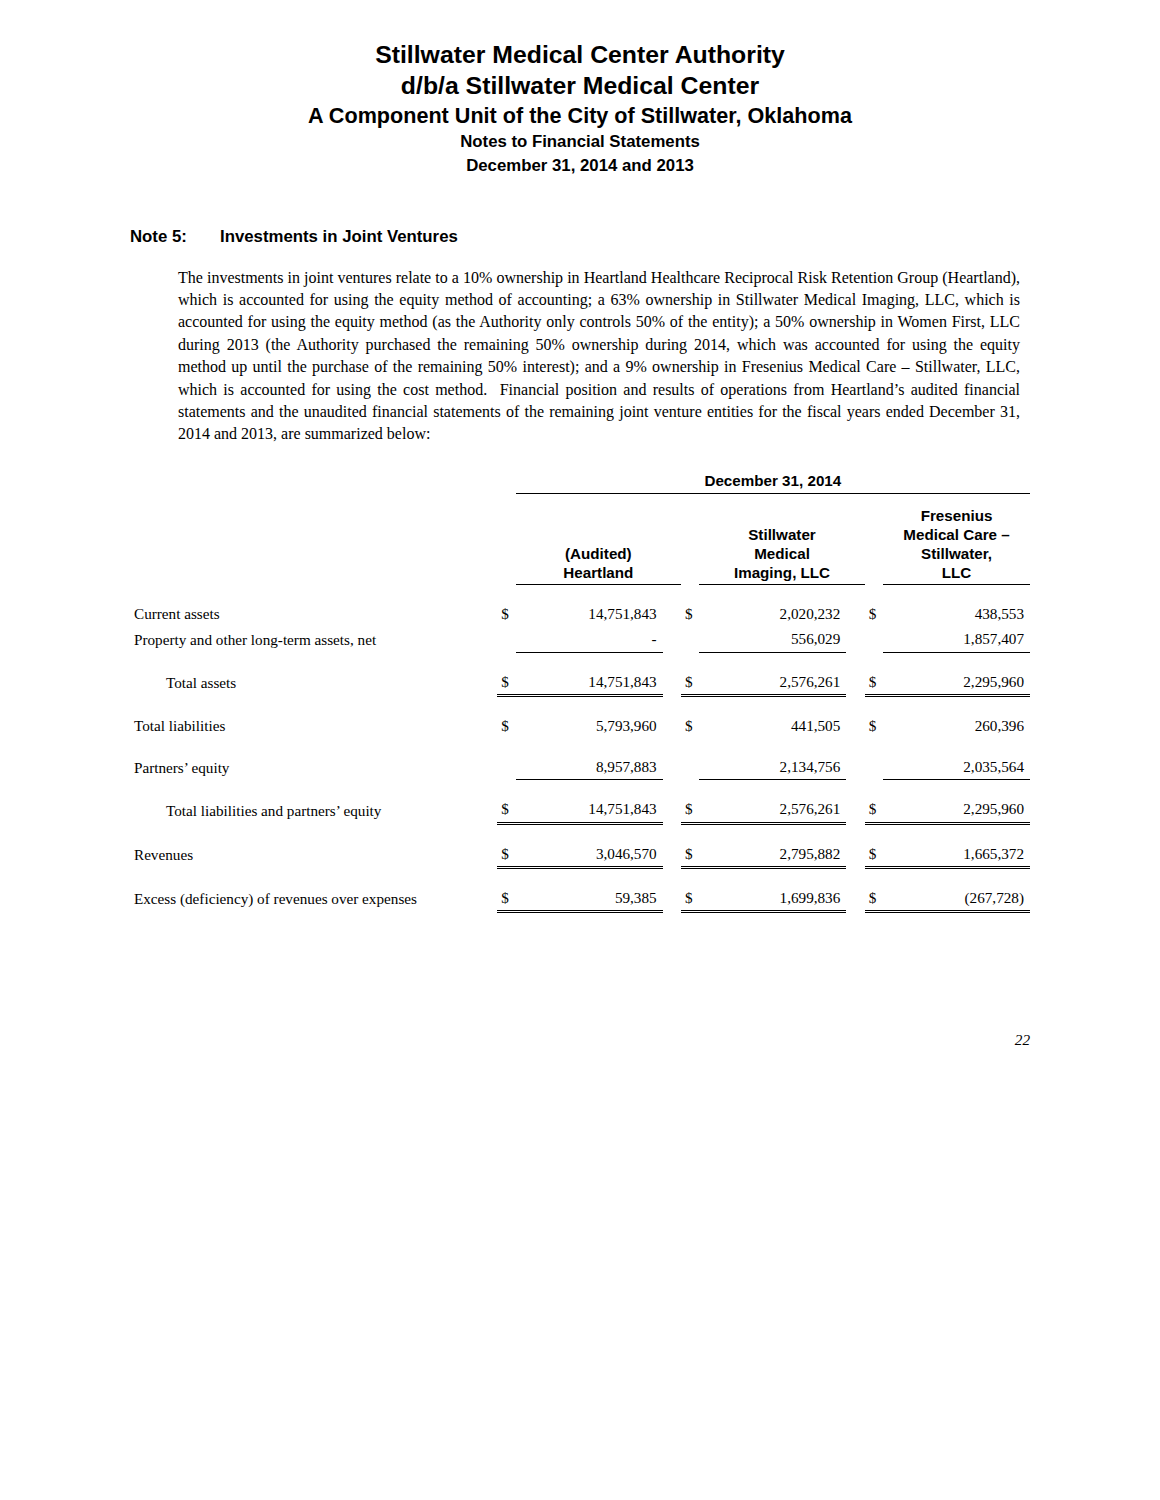Stillwater Medical Center Authority
d/b/a Stillwater Medical Center
A Component Unit of the City of Stillwater, Oklahoma
Notes to Financial Statements
December 31, 2014 and 2013
Note 5: Investments in Joint Ventures
The investments in joint ventures relate to a 10% ownership in Heartland Healthcare Reciprocal Risk Retention Group (Heartland), which is accounted for using the equity method of accounting; a 63% ownership in Stillwater Medical Imaging, LLC, which is accounted for using the equity method (as the Authority only controls 50% of the entity); a 50% ownership in Women First, LLC during 2013 (the Authority purchased the remaining 50% ownership during 2014, which was accounted for using the equity method up until the purchase of the remaining 50% interest); and a 9% ownership in Fresenius Medical Care – Stillwater, LLC, which is accounted for using the cost method. Financial position and results of operations from Heartland’s audited financial statements and the unaudited financial statements of the remaining joint venture entities for the fiscal years ended December 31, 2014 and 2013, are summarized below:
| | | December 31, 2014 |
| --- | --- | --- |
| | | (Audited) Heartland | | Stillwater Medical Imaging, LLC | | Fresenius Medical Care – Stillwater, LLC |
| Current assets | $ | 14,751,843 | | $ | 2,020,232 | | $ | 438,553 |
| Property and other long-term assets, net | | - | | | 556,029 | | | 1,857,407 |
| Total assets | $ | 14,751,843 | | $ | 2,576,261 | | $ | 2,295,960 |
| Total liabilities | $ | 5,793,960 | | $ | 441,505 | | $ | 260,396 |
| Partners’ equity | | 8,957,883 | | | 2,134,756 | | | 2,035,564 |
| Total liabilities and partners’ equity | $ | 14,751,843 | | $ | 2,576,261 | | $ | 2,295,960 |
| Revenues | $ | 3,046,570 | | $ | 2,795,882 | | $ | 1,665,372 |
| Excess (deficiency) of revenues over expenses | $ | 59,385 | | $ | 1,699,836 | | $ | (267,728) |
22